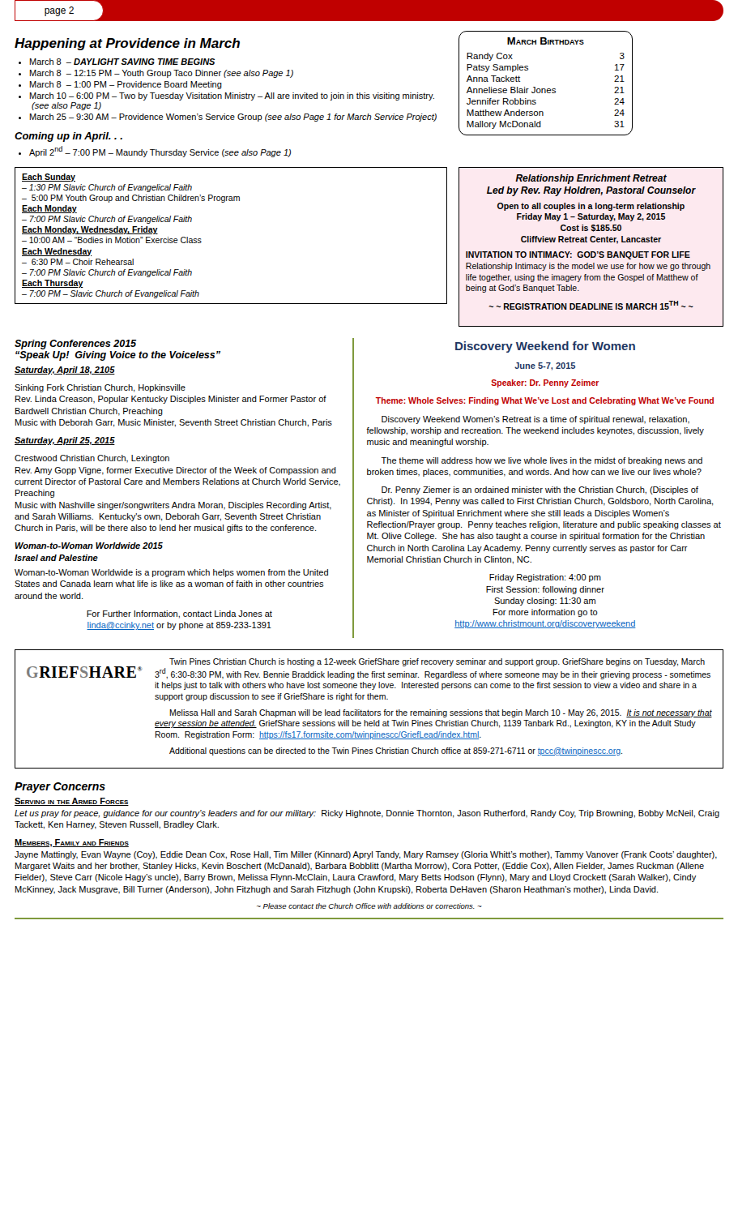page 2
Happening at Providence in March
March 8 – DAYLIGHT SAVING TIME BEGINS
March 8 – 12:15 PM – Youth Group Taco Dinner (see also Page 1)
March 8 – 1:00 PM – Providence Board Meeting
March 10 – 6:00 PM – Two by Tuesday Visitation Ministry – All are invited to join in this visiting ministry. (see also Page 1)
March 25 – 9:30 AM – Providence Women’s Service Group (see also Page 1 for March Service Project)
Coming up in April. . .
April 2nd – 7:00 PM – Maundy Thursday Service (see also Page 1)
March Birthdays
| Randy Cox | 3 |
| Patsy Samples | 17 |
| Anna Tackett | 21 |
| Anneliese Blair Jones | 21 |
| Jennifer Robbins | 24 |
| Matthew Anderson | 24 |
| Mallory McDonald | 31 |
Each Sunday
– 1:30 PM Slavic Church of Evangelical Faith
– 5:00 PM Youth Group and Christian Children’s Program
Each Monday
– 7:00 PM Slavic Church of Evangelical Faith
Each Monday, Wednesday, Friday
– 10:00 AM – “Bodies in Motion” Exercise Class
Each Wednesday
– 6:30 PM – Choir Rehearsal
– 7:00 PM Slavic Church of Evangelical Faith
Each Thursday
– 7:00 PM – Slavic Church of Evangelical Faith
Relationship Enrichment Retreat
Led by Rev. Ray Holdren, Pastoral Counselor
Open to all couples in a long-term relationship
Friday May 1 – Saturday, May 2, 2015
Cost is $185.50
Cliffview Retreat Center, Lancaster
INVITATION TO INTIMACY: GOD’S BANQUET FOR LIFE Relationship Intimacy is the model we use for how we go through life together, using the imagery from the Gospel of Matthew of being at God’s Banquet Table.
~ ~ REGISTRATION DEADLINE IS MARCH 15TH ~ ~
Spring Conferences 2015
“Speak Up! Giving Voice to the Voiceless”
Saturday, April 18, 2105
Sinking Fork Christian Church, Hopkinsville
Rev. Linda Creason, Popular Kentucky Disciples Minister and Former Pastor of Bardwell Christian Church, Preaching
Music with Deborah Garr, Music Minister, Seventh Street Christian Church, Paris
Saturday, April 25, 2015
Crestwood Christian Church, Lexington
Rev. Amy Gopp Vigne, former Executive Director of the Week of Compassion and current Director of Pastoral Care and Members Relations at Church World Service, Preaching
Music with Nashville singer/songwriters Andra Moran, Disciples Recording Artist, and Sarah Williams. Kentucky's own, Deborah Garr, Seventh Street Christian Church in Paris, will be there also to lend her musical gifts to the conference.
Woman-to-Woman Worldwide 2015
Israel and Palestine
Woman-to-Woman Worldwide is a program which helps women from the United States and Canada learn what life is like as a woman of faith in other countries around the world.
For Further Information, contact Linda Jones at
linda@ccinky.net or by phone at 859-233-1391
Discovery Weekend for Women
June 5-7, 2015
Speaker: Dr. Penny Zeimer
Theme: Whole Selves: Finding What We’ve Lost and Celebrating What We’ve Found
Discovery Weekend Women’s Retreat is a time of spiritual renewal, relaxation, fellowship, worship and recreation. The weekend includes keynotes, discussion, lively music and meaningful worship.
The theme will address how we live whole lives in the midst of breaking news and broken times, places, communities, and words. And how can we live our lives whole?
Dr. Penny Ziemer is an ordained minister with the Christian Church, (Disciples of Christ). In 1994, Penny was called to First Christian Church, Goldsboro, North Carolina, as Minister of Spiritual Enrichment where she still leads a Disciples Women’s Reflection/Prayer group. Penny teaches religion, literature and public speaking classes at Mt. Olive College. She has also taught a course in spiritual formation for the Christian Church in North Carolina Lay Academy. Penny currently serves as pastor for Carr Memorial Christian Church in Clinton, NC.
Friday Registration: 4:00 pm
First Session: following dinner
Sunday closing: 11:30 am
For more information go to
http://www.christmount.org/discoveryweekend
GRIEFSHARE®
Twin Pines Christian Church is hosting a 12-week GriefShare grief recovery seminar and support group. GriefShare begins on Tuesday, March 3rd, 6:30-8:30 PM, with Rev. Bennie Braddick leading the first seminar. Regardless of where someone may be in their grieving process - sometimes it helps just to talk with others who have lost someone they love. Interested persons can come to the first session to view a video and share in a support group discussion to see if GriefShare is right for them.
Melissa Hall and Sarah Chapman will be lead facilitators for the remaining sessions that begin March 10 - May 26, 2015. It is not necessary that every session be attended. GriefShare sessions will be held at Twin Pines Christian Church, 1139 Tanbark Rd., Lexington, KY in the Adult Study Room. Registration Form: https://fs17.formsite.com/twinpinescc/GriefLead/index.html.
Additional questions can be directed to the Twin Pines Christian Church office at 859-271-6711 or tpcc@twinpinescc.org.
Prayer Concerns
Serving in the Armed Forces
Let us pray for peace, guidance for our country’s leaders and for our military: Ricky Highnote, Donnie Thornton, Jason Rutherford, Randy Coy, Trip Browning, Bobby McNeil, Craig Tackett, Ken Harney, Steven Russell, Bradley Clark.
Members, Family and Friends
Jayne Mattingly, Evan Wayne (Coy), Eddie Dean Cox, Rose Hall, Tim Miller (Kinnard) Apryl Tandy, Mary Ramsey (Gloria Whitt’s mother), Tammy Vanover (Frank Coots’ daughter), Margaret Waits and her brother, Stanley Hicks, Kevin Boschert (McDanald), Barbara Bobblitt (Martha Morrow), Cora Potter, (Eddie Cox), Allen Fielder, James Ruckman (Allene Fielder), Steve Carr (Nicole Hagy’s uncle), Barry Brown, Melissa Flynn-McClain, Laura Crawford, Mary Betts Hodson (Flynn), Mary and Lloyd Crockett (Sarah Walker), Cindy McKinney, Jack Musgrave, Bill Turner (Anderson), John Fitzhugh and Sarah Fitzhugh (John Krupski), Roberta DeHaven (Sharon Heathman’s mother), Linda David.
~ Please contact the Church Office with additions or corrections. ~